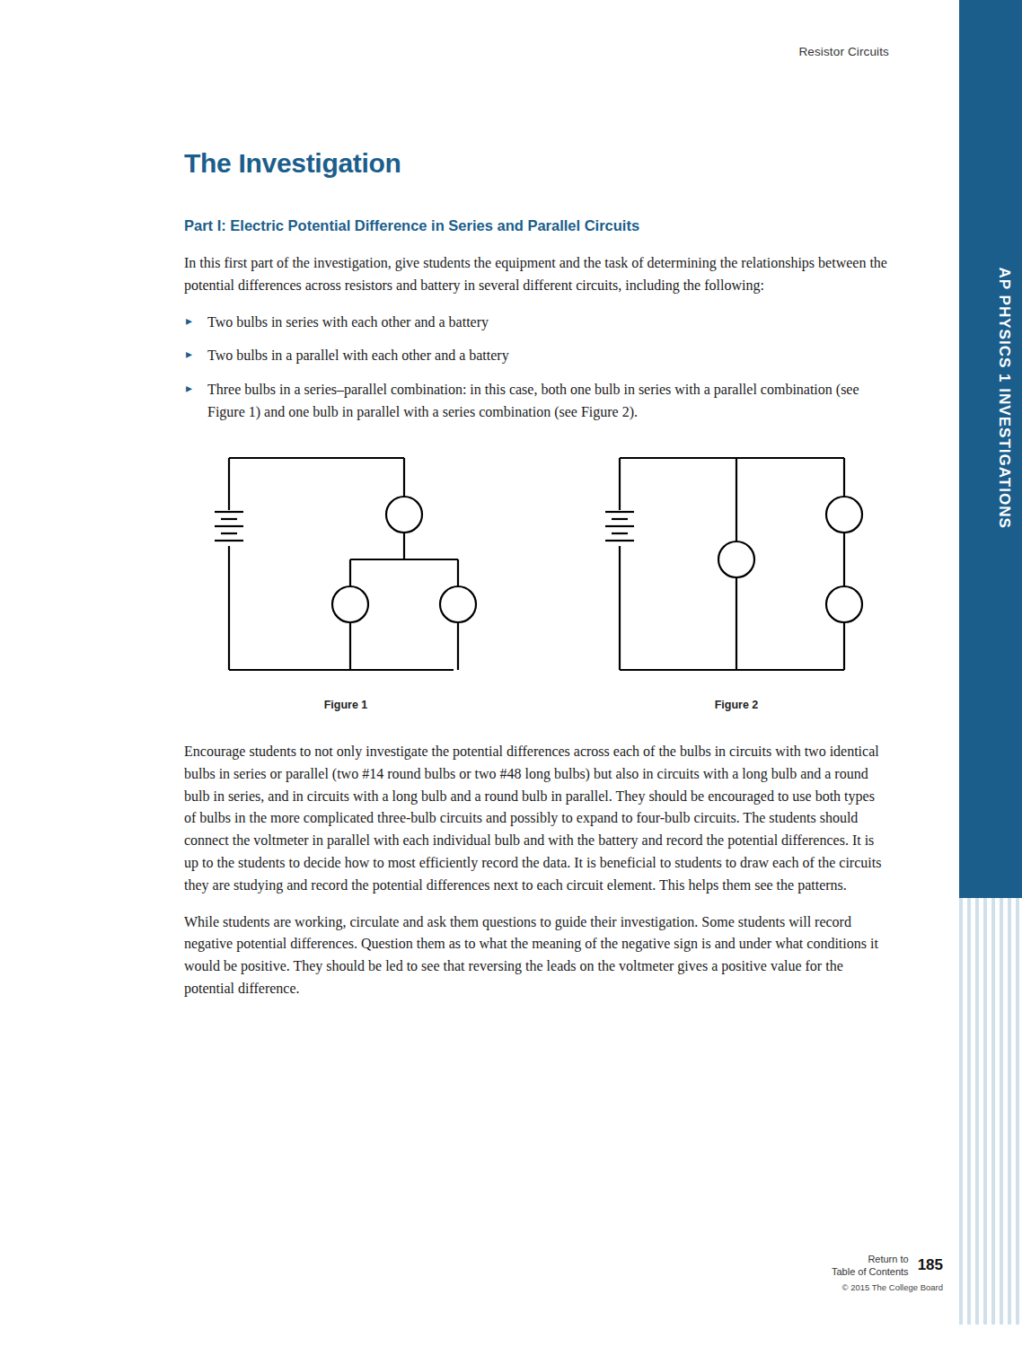AP PHYSICS 1 INVESTIGATIONS
Resistor Circuits
The Investigation
Part I: Electric Potential Difference in Series and Parallel Circuits
In this first part of the investigation, give students the equipment and the task of determining the relationships between the potential differences across resistors and battery in several different circuits, including the following:
Two bulbs in series with each other and a battery
Two bulbs in a parallel with each other and a battery
Three bulbs in a series–parallel combination: in this case, both one bulb in series with a parallel combination (see Figure 1) and one bulb in parallel with a series combination (see Figure 2).
Figure 1
Figure 2
Encourage students to not only investigate the potential differences across each of the bulbs in circuits with two identical bulbs in series or parallel (two #14 round bulbs or two #48 long bulbs) but also in circuits with a long bulb and a round bulb in series, and in circuits with a long bulb and a round bulb in parallel. They should be encouraged to use both types of bulbs in the more complicated three-bulb circuits and possibly to expand to four-bulb circuits. The students should connect the voltmeter in parallel with each individual bulb and with the battery and record the potential differences. It is up to the students to decide how to most efficiently record the data. It is beneficial to students to draw each of the circuits they are studying and record the potential differences next to each circuit element. This helps them see the patterns.
While students are working, circulate and ask them questions to guide their investigation. Some students will record negative potential differences. Question them as to what the meaning of the negative sign is and under what conditions it would be positive. They should be led to see that reversing the leads on the voltmeter gives a positive value for the potential difference.
Return to
Table of Contents 185
© 2015 The College Board